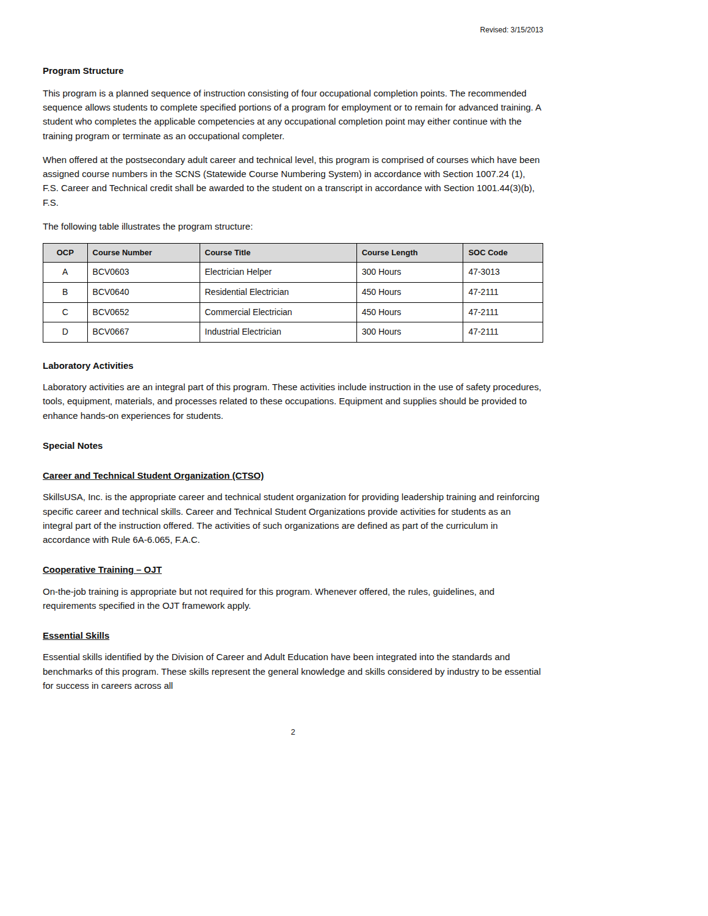Revised: 3/15/2013
Program Structure
This program is a planned sequence of instruction consisting of four occupational completion points. The recommended sequence allows students to complete specified portions of a program for employment or to remain for advanced training. A student who completes the applicable competencies at any occupational completion point may either continue with the training program or terminate as an occupational completer.
When offered at the postsecondary adult career and technical level, this program is comprised of courses which have been assigned course numbers in the SCNS (Statewide Course Numbering System) in accordance with Section 1007.24 (1), F.S. Career and Technical credit shall be awarded to the student on a transcript in accordance with Section 1001.44(3)(b), F.S.
The following table illustrates the program structure:
| OCP | Course Number | Course Title | Course Length | SOC Code |
| --- | --- | --- | --- | --- |
| A | BCV0603 | Electrician Helper | 300 Hours | 47-3013 |
| B | BCV0640 | Residential Electrician | 450 Hours | 47-2111 |
| C | BCV0652 | Commercial Electrician | 450 Hours | 47-2111 |
| D | BCV0667 | Industrial Electrician | 300 Hours | 47-2111 |
Laboratory Activities
Laboratory activities are an integral part of this program. These activities include instruction in the use of safety procedures, tools, equipment, materials, and processes related to these occupations. Equipment and supplies should be provided to enhance hands-on experiences for students.
Special Notes
Career and Technical Student Organization (CTSO)
SkillsUSA, Inc. is the appropriate career and technical student organization for providing leadership training and reinforcing specific career and technical skills. Career and Technical Student Organizations provide activities for students as an integral part of the instruction offered. The activities of such organizations are defined as part of the curriculum in accordance with Rule 6A-6.065, F.A.C.
Cooperative Training – OJT
On-the-job training is appropriate but not required for this program. Whenever offered, the rules, guidelines, and requirements specified in the OJT framework apply.
Essential Skills
Essential skills identified by the Division of Career and Adult Education have been integrated into the standards and benchmarks of this program. These skills represent the general knowledge and skills considered by industry to be essential for success in careers across all
2